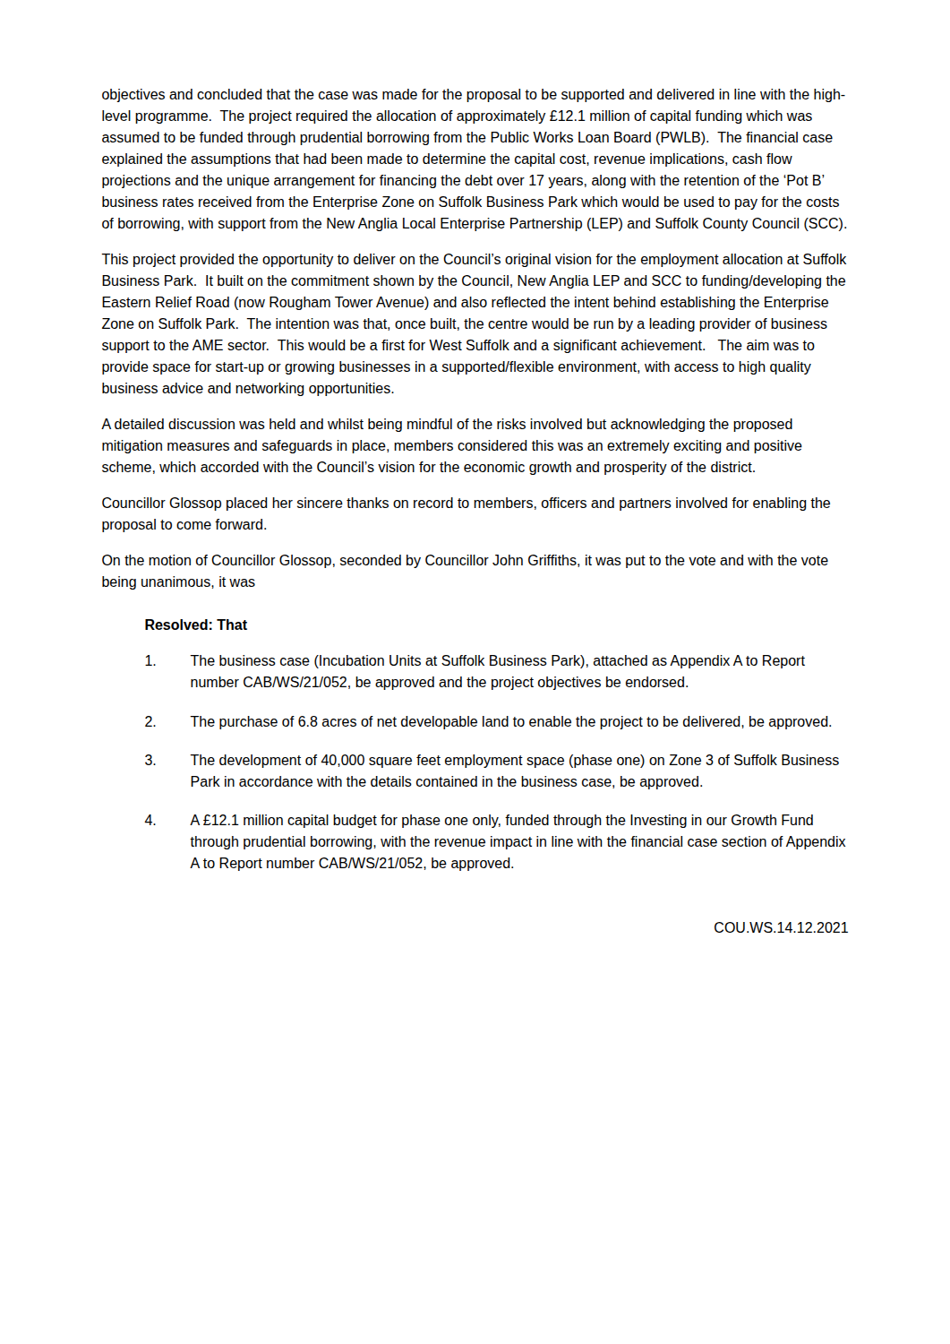objectives and concluded that the case was made for the proposal to be supported and delivered in line with the high-level programme. The project required the allocation of approximately £12.1 million of capital funding which was assumed to be funded through prudential borrowing from the Public Works Loan Board (PWLB). The financial case explained the assumptions that had been made to determine the capital cost, revenue implications, cash flow projections and the unique arrangement for financing the debt over 17 years, along with the retention of the ‘Pot B’ business rates received from the Enterprise Zone on Suffolk Business Park which would be used to pay for the costs of borrowing, with support from the New Anglia Local Enterprise Partnership (LEP) and Suffolk County Council (SCC).
This project provided the opportunity to deliver on the Council’s original vision for the employment allocation at Suffolk Business Park. It built on the commitment shown by the Council, New Anglia LEP and SCC to funding/developing the Eastern Relief Road (now Rougham Tower Avenue) and also reflected the intent behind establishing the Enterprise Zone on Suffolk Park. The intention was that, once built, the centre would be run by a leading provider of business support to the AME sector. This would be a first for West Suffolk and a significant achievement. The aim was to provide space for start-up or growing businesses in a supported/flexible environment, with access to high quality business advice and networking opportunities.
A detailed discussion was held and whilst being mindful of the risks involved but acknowledging the proposed mitigation measures and safeguards in place, members considered this was an extremely exciting and positive scheme, which accorded with the Council’s vision for the economic growth and prosperity of the district.
Councillor Glossop placed her sincere thanks on record to members, officers and partners involved for enabling the proposal to come forward.
On the motion of Councillor Glossop, seconded by Councillor John Griffiths, it was put to the vote and with the vote being unanimous, it was
Resolved: That
The business case (Incubation Units at Suffolk Business Park), attached as Appendix A to Report number CAB/WS/21/052, be approved and the project objectives be endorsed.
The purchase of 6.8 acres of net developable land to enable the project to be delivered, be approved.
The development of 40,000 square feet employment space (phase one) on Zone 3 of Suffolk Business Park in accordance with the details contained in the business case, be approved.
A £12.1 million capital budget for phase one only, funded through the Investing in our Growth Fund through prudential borrowing, with the revenue impact in line with the financial case section of Appendix A to Report number CAB/WS/21/052, be approved.
COU.WS.14.12.2021